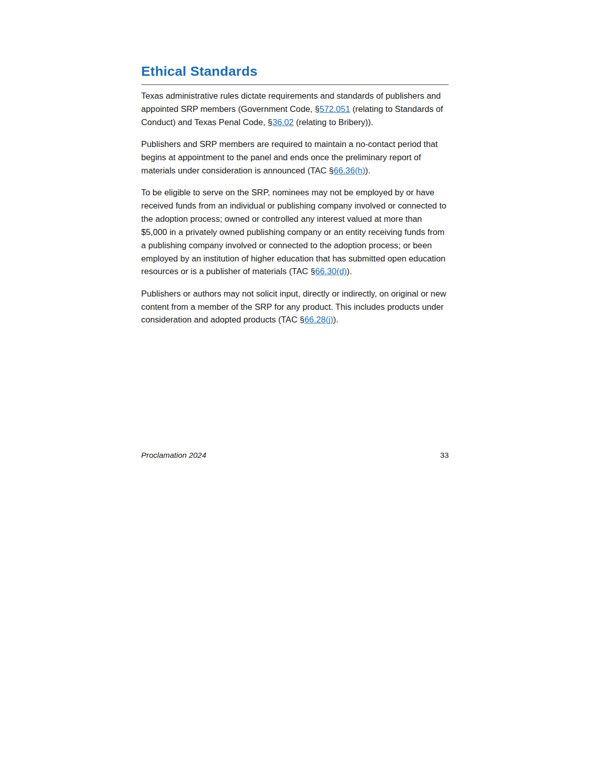Ethical Standards
Texas administrative rules dictate requirements and standards of publishers and appointed SRP members (Government Code, §572.051 (relating to Standards of Conduct) and Texas Penal Code, §36.02 (relating to Bribery)).
Publishers and SRP members are required to maintain a no-contact period that begins at appointment to the panel and ends once the preliminary report of materials under consideration is announced (TAC §66.36(h)).
To be eligible to serve on the SRP, nominees may not be employed by or have received funds from an individual or publishing company involved or connected to the adoption process; owned or controlled any interest valued at more than $5,000 in a privately owned publishing company or an entity receiving funds from a publishing company involved or connected to the adoption process; or been employed by an institution of higher education that has submitted open education resources or is a publisher of materials (TAC §66.30(d)).
Publishers or authors may not solicit input, directly or indirectly, on original or new content from a member of the SRP for any product. This includes products under consideration and adopted products (TAC §66.28(j)).
Proclamation 2024 33